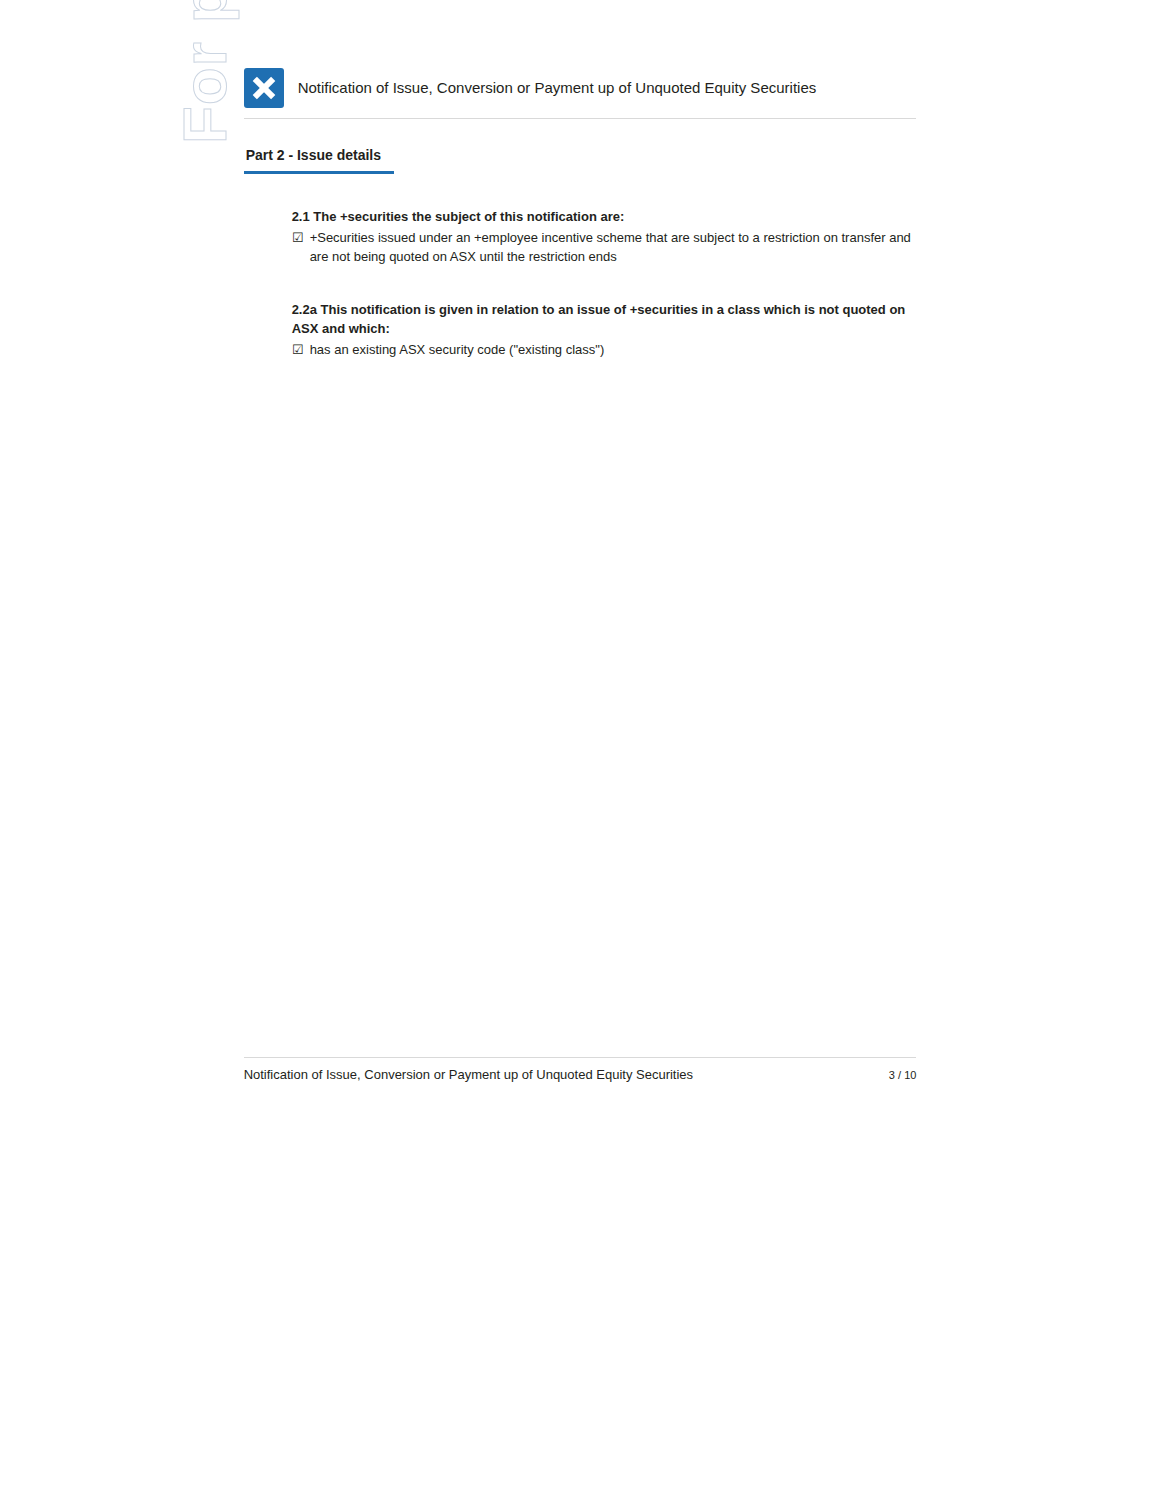For personal use only
Notification of Issue, Conversion or Payment up of Unquoted Equity Securities
Part 2 - Issue details
2.1 The +securities the subject of this notification are:
☑
+Securities issued under an +employee incentive scheme that are subject to a restriction on transfer and are not being quoted on ASX until the restriction ends
2.2a This notification is given in relation to an issue of +securities in a class which is not quoted on ASX and which:
☑
has an existing ASX security code ("existing class")
Notification of Issue, Conversion or Payment up of Unquoted Equity Securities
3 / 10